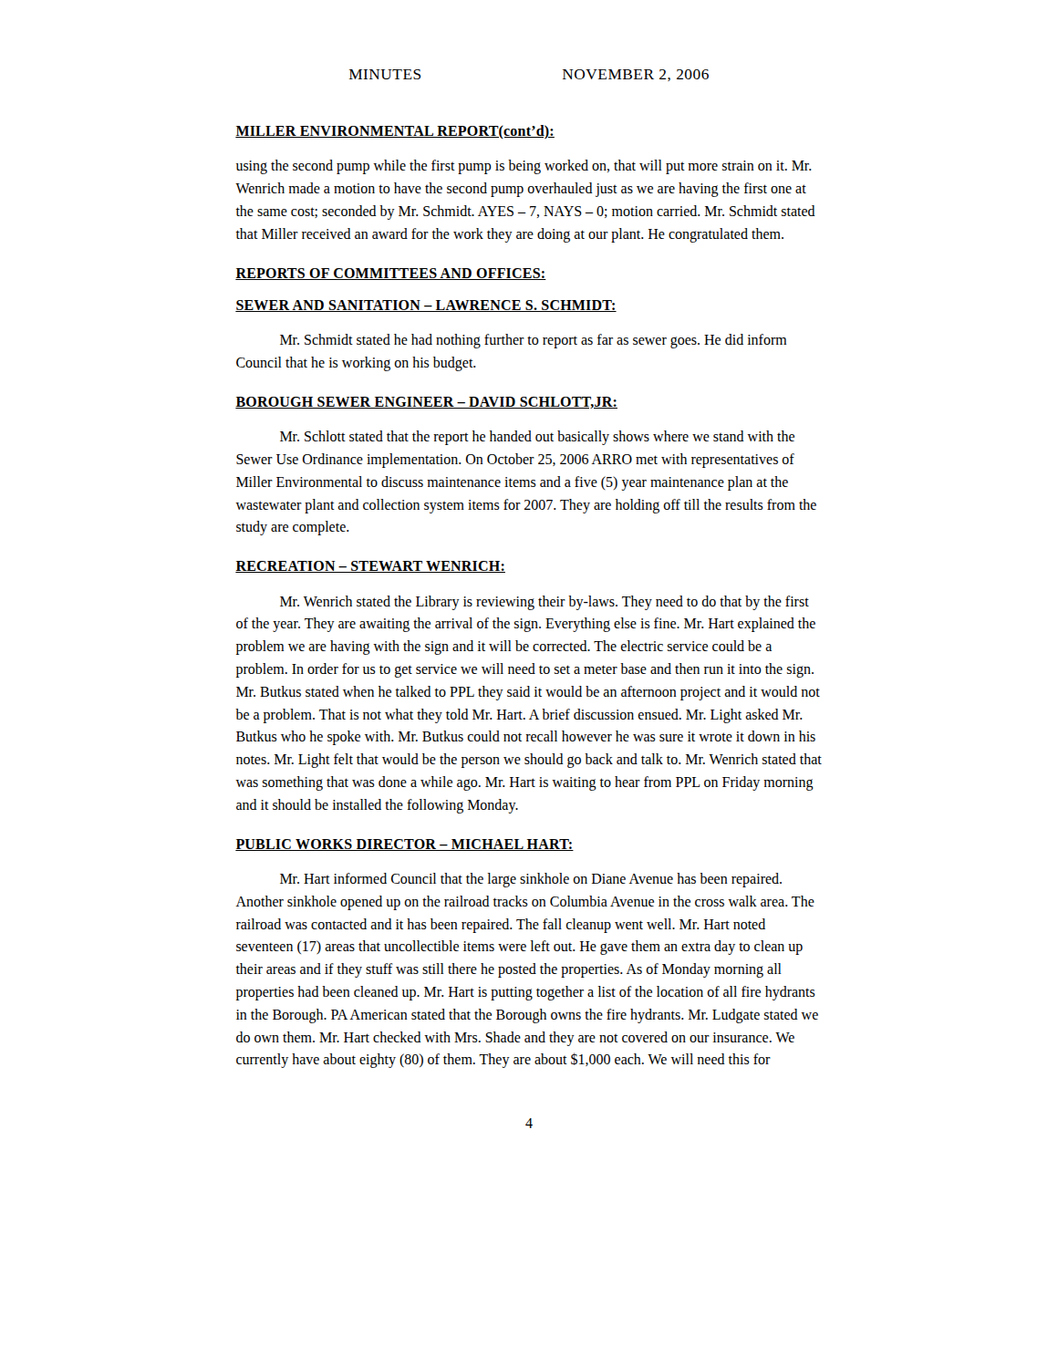MINUTES NOVEMBER 2, 2006
MILLER ENVIRONMENTAL REPORT(cont’d):
using the second pump while the first pump is being worked on, that will put more strain on it. Mr. Wenrich made a motion to have the second pump overhauled just as we are having the first one at the same cost; seconded by Mr. Schmidt. AYES – 7, NAYS – 0; motion carried. Mr. Schmidt stated that Miller received an award for the work they are doing at our plant. He congratulated them.
REPORTS OF COMMITTEES AND OFFICES:
SEWER AND SANITATION – LAWRENCE S. SCHMIDT:
Mr. Schmidt stated he had nothing further to report as far as sewer goes. He did inform Council that he is working on his budget.
BOROUGH SEWER ENGINEER – DAVID SCHLOTT,JR:
Mr. Schlott stated that the report he handed out basically shows where we stand with the Sewer Use Ordinance implementation. On October 25, 2006 ARRO met with representatives of Miller Environmental to discuss maintenance items and a five (5) year maintenance plan at the wastewater plant and collection system items for 2007. They are holding off till the results from the study are complete.
RECREATION – STEWART WENRICH:
Mr. Wenrich stated the Library is reviewing their by-laws. They need to do that by the first of the year. They are awaiting the arrival of the sign. Everything else is fine. Mr. Hart explained the problem we are having with the sign and it will be corrected. The electric service could be a problem. In order for us to get service we will need to set a meter base and then run it into the sign. Mr. Butkus stated when he talked to PPL they said it would be an afternoon project and it would not be a problem. That is not what they told Mr. Hart. A brief discussion ensued. Mr. Light asked Mr. Butkus who he spoke with. Mr. Butkus could not recall however he was sure it wrote it down in his notes. Mr. Light felt that would be the person we should go back and talk to. Mr. Wenrich stated that was something that was done a while ago. Mr. Hart is waiting to hear from PPL on Friday morning and it should be installed the following Monday.
PUBLIC WORKS DIRECTOR – MICHAEL HART:
Mr. Hart informed Council that the large sinkhole on Diane Avenue has been repaired. Another sinkhole opened up on the railroad tracks on Columbia Avenue in the cross walk area. The railroad was contacted and it has been repaired. The fall cleanup went well. Mr. Hart noted seventeen (17) areas that uncollectible items were left out. He gave them an extra day to clean up their areas and if they stuff was still there he posted the properties. As of Monday morning all properties had been cleaned up. Mr. Hart is putting together a list of the location of all fire hydrants in the Borough. PA American stated that the Borough owns the fire hydrants. Mr. Ludgate stated we do own them. Mr. Hart checked with Mrs. Shade and they are not covered on our insurance. We currently have about eighty (80) of them. They are about $1,000 each. We will need this for
4